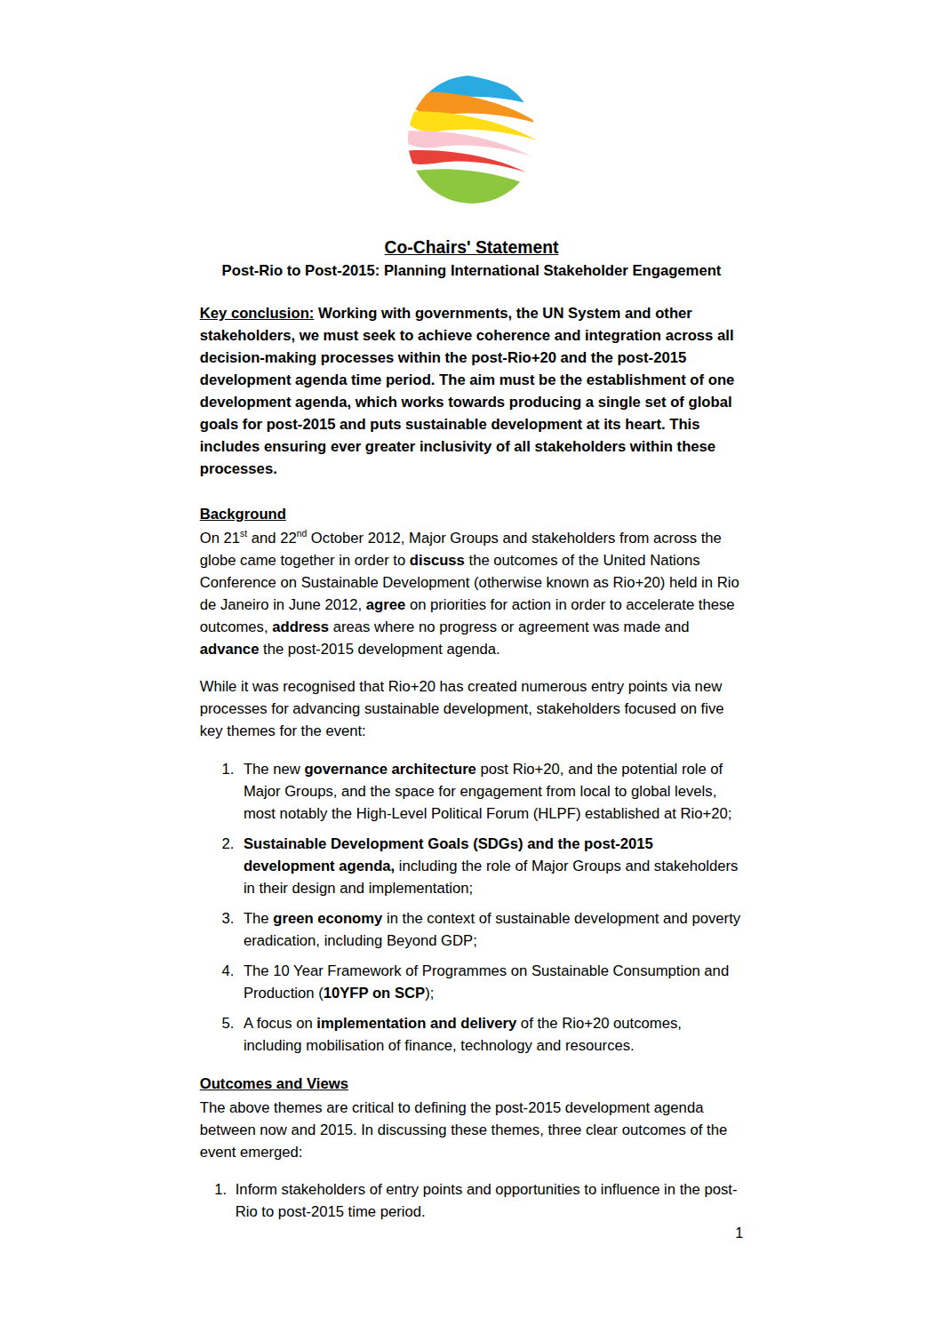Co-Chairs' Statement
Post-Rio to Post-2015: Planning International Stakeholder Engagement
Key conclusion: Working with governments, the UN System and other stakeholders, we must seek to achieve coherence and integration across all decision-making processes within the post-Rio+20 and the post-2015 development agenda time period. The aim must be the establishment of one development agenda, which works towards producing a single set of global goals for post-2015 and puts sustainable development at its heart. This includes ensuring ever greater inclusivity of all stakeholders within these processes.
Background
On 21st and 22nd October 2012, Major Groups and stakeholders from across the globe came together in order to discuss the outcomes of the United Nations Conference on Sustainable Development (otherwise known as Rio+20) held in Rio de Janeiro in June 2012, agree on priorities for action in order to accelerate these outcomes, address areas where no progress or agreement was made and advance the post-2015 development agenda.
While it was recognised that Rio+20 has created numerous entry points via new processes for advancing sustainable development, stakeholders focused on five key themes for the event:
The new governance architecture post Rio+20, and the potential role of Major Groups, and the space for engagement from local to global levels, most notably the High-Level Political Forum (HLPF) established at Rio+20;
Sustainable Development Goals (SDGs) and the post-2015 development agenda, including the role of Major Groups and stakeholders in their design and implementation;
The green economy in the context of sustainable development and poverty eradication, including Beyond GDP;
The 10 Year Framework of Programmes on Sustainable Consumption and Production (10YFP on SCP);
A focus on implementation and delivery of the Rio+20 outcomes, including mobilisation of finance, technology and resources.
Outcomes and Views
The above themes are critical to defining the post-2015 development agenda between now and 2015. In discussing these themes, three clear outcomes of the event emerged:
Inform stakeholders of entry points and opportunities to influence in the post-Rio to post-2015 time period.
1